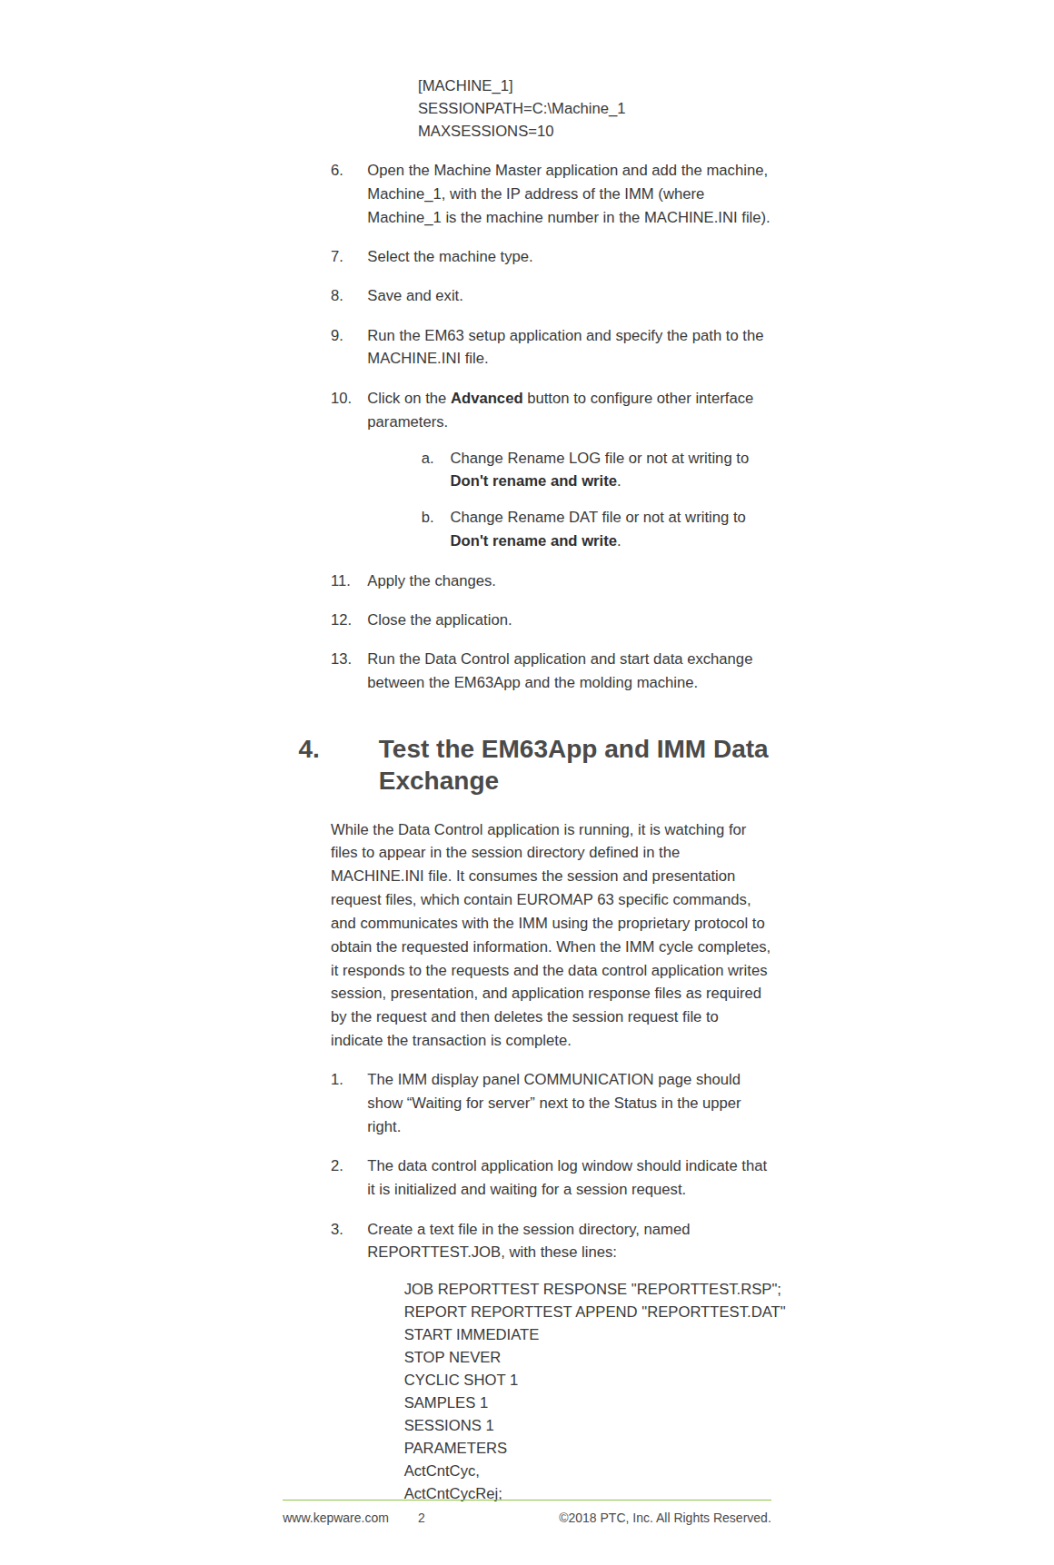[MACHINE_1] SESSIONPATH=C:\Machine_1 MAXSESSIONS=10
Open the Machine Master application and add the machine, Machine_1, with the IP address of the IMM (where Machine_1 is the machine number in the MACHINE.INI file).
Select the machine type.
Save and exit.
Run the EM63 setup application and specify the path to the MACHINE.INI file.
Click on the Advanced button to configure other interface parameters.
Change Rename LOG file or not at writing to Don't rename and write.
Change Rename DAT file or not at writing to Don't rename and write.
Apply the changes.
Close the application.
Run the Data Control application and start data exchange between the EM63App and the molding machine.
4. Test the EM63App and IMM Data Exchange
While the Data Control application is running, it is watching for files to appear in the session directory defined in the MACHINE.INI file. It consumes the session and presentation request files, which contain EUROMAP 63 specific commands, and communicates with the IMM using the proprietary protocol to obtain the requested information. When the IMM cycle completes, it responds to the requests and the data control application writes session, presentation, and application response files as required by the request and then deletes the session request file to indicate the transaction is complete.
The IMM display panel COMMUNICATION page should show “Waiting for server” next to the Status in the upper right.
The data control application log window should indicate that it is initialized and waiting for a session request.
Create a text file in the session directory, named REPORTTEST.JOB, with these lines:
JOB REPORTTEST RESPONSE "REPORTTEST.RSP"; REPORT REPORTTEST APPEND "REPORTTEST.DAT" START IMMEDIATE STOP NEVER CYCLIC SHOT 1 SAMPLES 1 SESSIONS 1 PARAMETERS ActCntCyc, ActCntCycRej;
www.kepware.com 2 ©2018 PTC, Inc. All Rights Reserved.